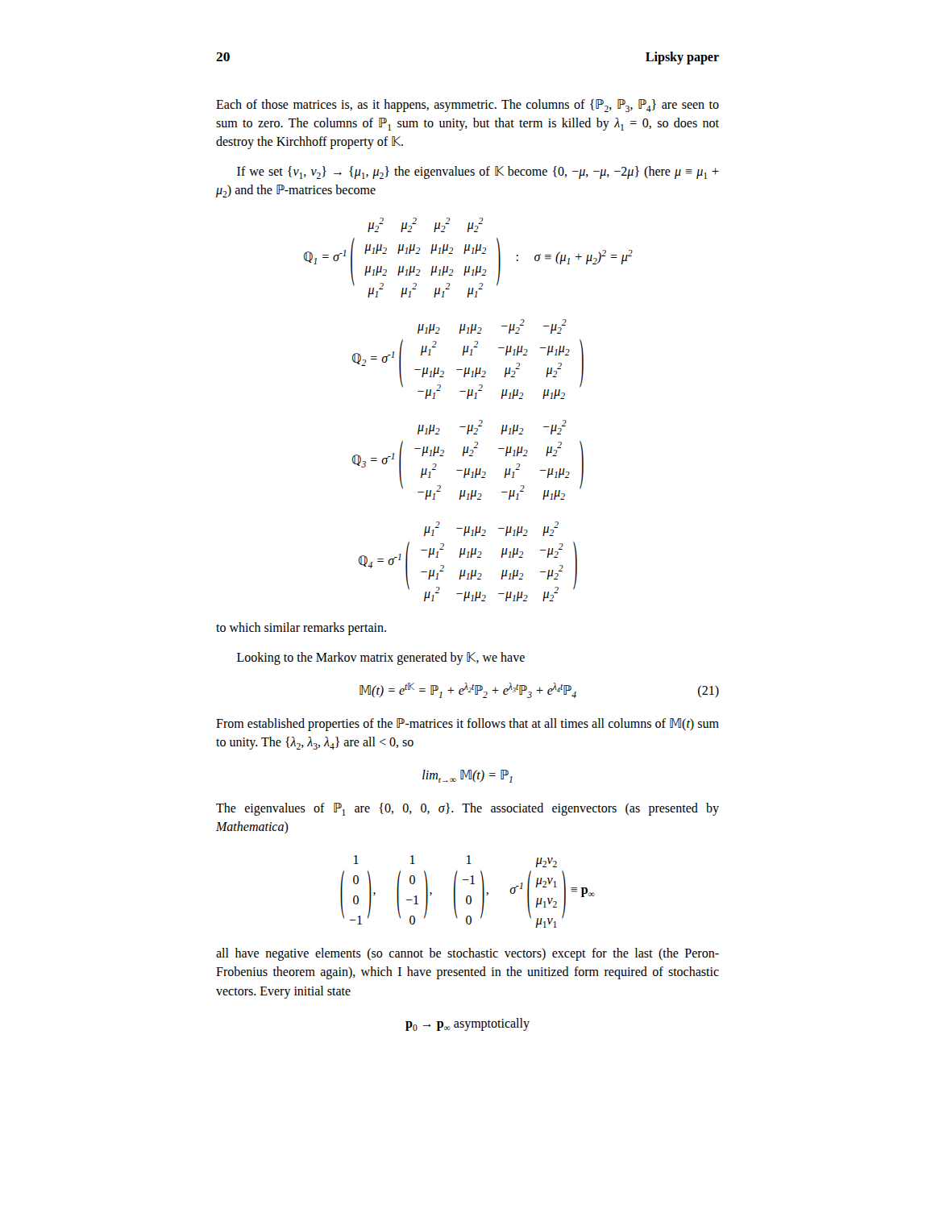20 Lipsky paper
Each of those matrices is, as it happens, asymmetric. The columns of {ℙ2, ℙ3, ℙ4} are seen to sum to zero. The columns of ℙ1 sum to unity, but that term is killed by λ1 = 0, so does not destroy the Kirchhoff property of 𝕂.
If we set {ν1, ν2} → {μ1, μ2} the eigenvalues of 𝕂 become {0, −μ, −μ, −2μ} (here μ ≡ μ1 + μ2) and the ℙ-matrices become
ℚ1 = σ-1 (
| μ 2 2 | μ 2 2 | μ 2 2 | μ 2 2 |
| μ 1 μ 2 | μ 1 μ 2 | μ 1 μ 2 | μ 1 μ 2 |
| μ 1 μ 2 | μ 1 μ 2 | μ 1 μ 2 | μ 1 μ 2 |
| μ 1 2 | μ 1 2 | μ 1 2 | μ 1 2 |
) : σ ≡ (μ1 + μ2)2 = μ2
ℚ2 = σ-1 (
| μ 1 μ 2 | μ 1 μ 2 | − μ 2 2 | − μ 2 2 |
| μ 1 2 | μ 1 2 | − μ 1 μ 2 | − μ 1 μ 2 |
| − μ 1 μ 2 | − μ 1 μ 2 | μ 2 2 | μ 2 2 |
| − μ 1 2 | − μ 1 2 | μ 1 μ 2 | μ 1 μ 2 |
)
ℚ3 = σ-1 (
| μ 1 μ 2 | − μ 2 2 | μ 1 μ 2 | − μ 2 2 |
| − μ 1 μ 2 | μ 2 2 | − μ 1 μ 2 | μ 2 2 |
| μ 1 2 | − μ 1 μ 2 | μ 1 2 | − μ 1 μ 2 |
| − μ 1 2 | μ 1 μ 2 | − μ 1 2 | μ 1 μ 2 |
)
ℚ4 = σ-1 (
| μ 1 2 | − μ 1 μ 2 | − μ 1 μ 2 | μ 2 2 |
| − μ 1 2 | μ 1 μ 2 | μ 1 μ 2 | − μ 2 2 |
| − μ 1 2 | μ 1 μ 2 | μ 1 μ 2 | − μ 2 2 |
| μ 1 2 | − μ 1 μ 2 | − μ 1 μ 2 | μ 2 2 |
)
to which similar remarks pertain.
Looking to the Markov matrix generated by 𝕂, we have
𝕄(t) = et𝕂 = ℙ1 + eλ2tℙ2 + eλ3tℙ3 + eλ4tℙ4 (21)
From established properties of the ℙ-matrices it follows that at all times all columns of 𝕄(t) sum to unity. The {λ2, λ3, λ4} are all < 0, so
limt→∞ 𝕄(t) = ℙ1
The eigenvalues of ℙ1 are {0, 0, 0, σ}. The associated eigenvectors (as presented by Mathematica)
(
| 1 |
| 0 |
| 0 |
| −1 |
), (
| 1 |
| 0 |
| −1 |
| 0 |
), (
| 1 |
| −1 |
| 0 |
| 0 |
), σ-1 (
| μ 2 ν 2 |
| μ 2 ν 1 |
| μ 1 ν 2 |
| μ 1 ν 1 |
) ≡ p∞
all have negative elements (so cannot be stochastic vectors) except for the last (the Peron-Frobenius theorem again), which I have presented in the unitized form required of stochastic vectors. Every initial state
p0 → p∞ asymptotically